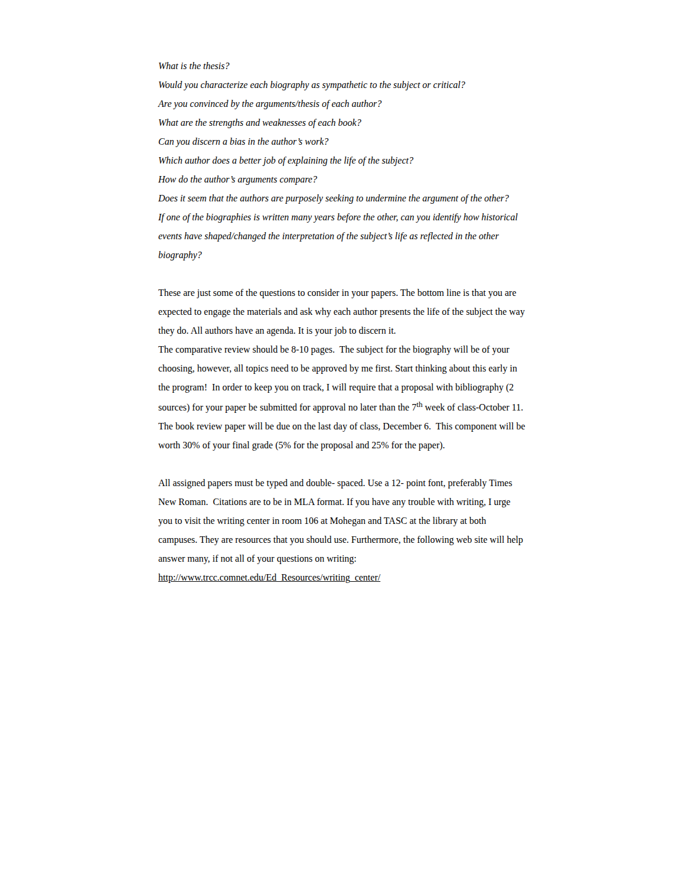What is the thesis?
Would you characterize each biography as sympathetic to the subject or critical?
Are you convinced by the arguments/thesis of each author?
What are the strengths and weaknesses of each book?
Can you discern a bias in the author’s work?
Which author does a better job of explaining the life of the subject?
How do the author’s arguments compare?
Does it seem that the authors are purposely seeking to undermine the argument of the other?
If one of the biographies is written many years before the other, can you identify how historical events have shaped/changed the interpretation of the subject’s life as reflected in the other biography?
These are just some of the questions to consider in your papers. The bottom line is that you are expected to engage the materials and ask why each author presents the life of the subject the way they do. All authors have an agenda. It is your job to discern it.
The comparative review should be 8-10 pages. The subject for the biography will be of your choosing, however, all topics need to be approved by me first. Start thinking about this early in the program! In order to keep you on track, I will require that a proposal with bibliography (2 sources) for your paper be submitted for approval no later than the 7th week of class-October 11. The book review paper will be due on the last day of class, December 6. This component will be worth 30% of your final grade (5% for the proposal and 25% for the paper).
All assigned papers must be typed and double- spaced. Use a 12- point font, preferably Times New Roman. Citations are to be in MLA format. If you have any trouble with writing, I urge you to visit the writing center in room 106 at Mohegan and TASC at the library at both campuses. They are resources that you should use. Furthermore, the following web site will help answer many, if not all of your questions on writing: http://www.trcc.comnet.edu/Ed_Resources/writing_center/